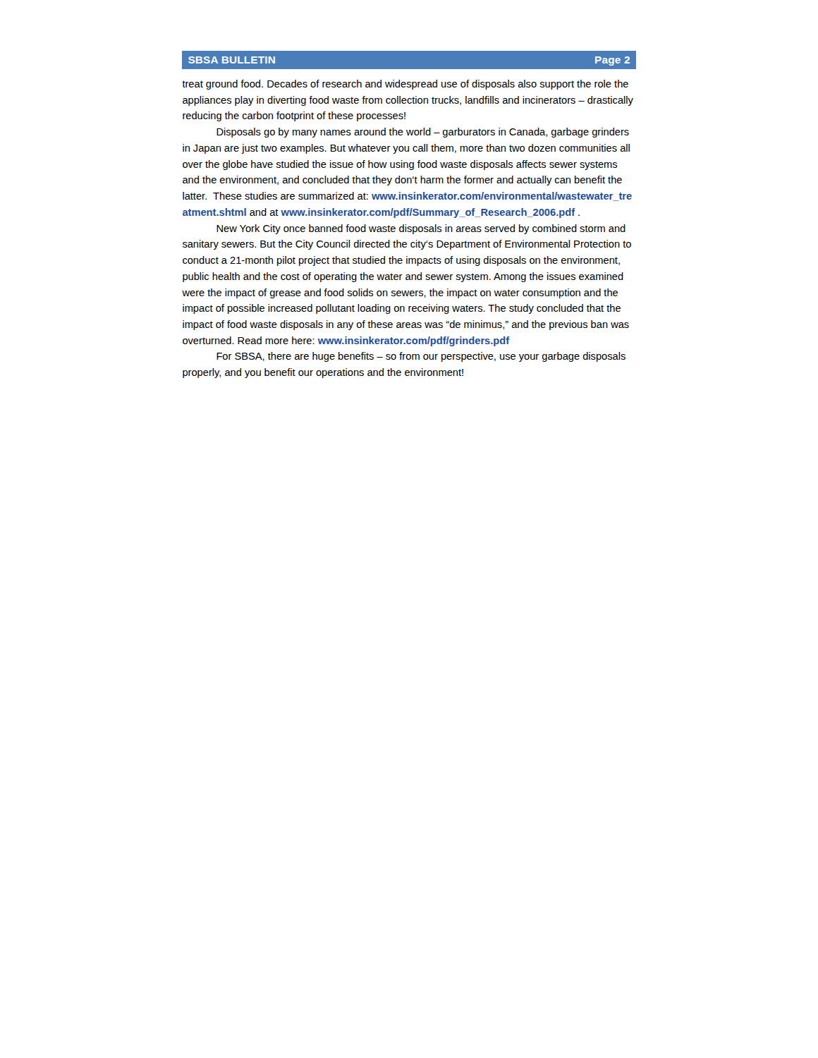SBSA Bulletin Page 2
treat ground food. Decades of research and widespread use of disposals also support the role the appliances play in diverting food waste from collection trucks, landfills and incinerators – drastically reducing the carbon footprint of these processes!
Disposals go by many names around the world – garburators in Canada, garbage grinders in Japan are just two examples. But whatever you call them, more than two dozen communities all over the globe have studied the issue of how using food waste disposals affects sewer systems and the environment, and concluded that they don‘t harm the former and actually can benefit the latter. These studies are summarized at: www.insinkerator.com/environmental/wastewater_treatment.shtml and at www.insinkerator.com/pdf/Summary_of_Research_2006.pdf .
New York City once banned food waste disposals in areas served by combined storm and sanitary sewers. But the City Council directed the city‘s Department of Environmental Protection to conduct a 21-month pilot project that studied the impacts of using disposals on the environment, public health and the cost of operating the water and sewer system. Among the issues examined were the impact of grease and food solids on sewers, the impact on water consumption and the impact of possible increased pollutant loading on receiving waters. The study concluded that the impact of food waste disposals in any of these areas was “de minimus,” and the previous ban was overturned. Read more here: www.insinkerator.com/pdf/grinders.pdf
For SBSA, there are huge benefits – so from our perspective, use your garbage disposals properly, and you benefit our operations and the environment!